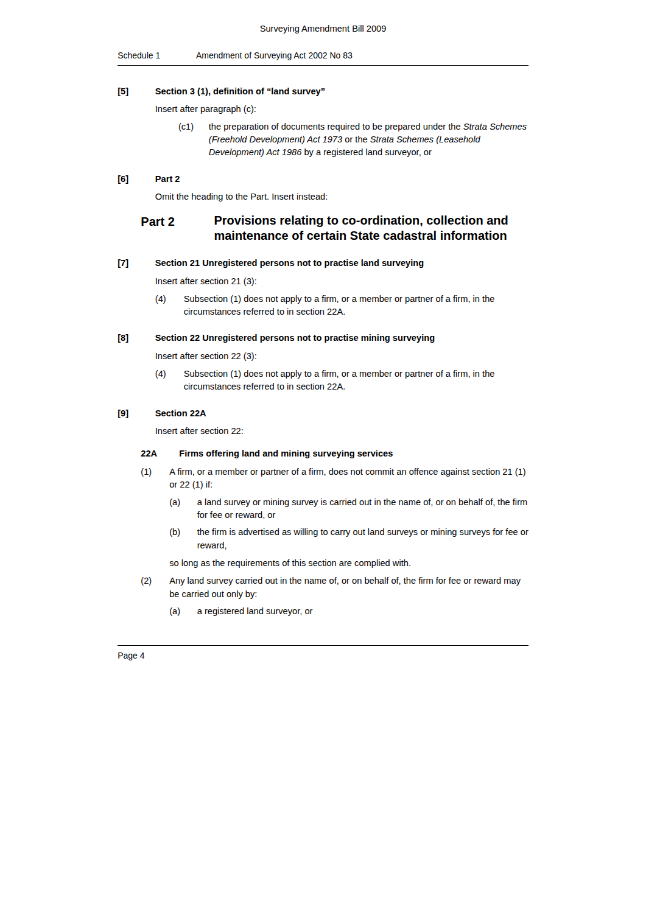Surveying Amendment Bill 2009
Schedule 1 Amendment of Surveying Act 2002 No 83
[5]
Section 3 (1), definition of “land survey”
Insert after paragraph (c):
(c1)
the preparation of documents required to be prepared under the Strata Schemes (Freehold Development) Act 1973 or the Strata Schemes (Leasehold Development) Act 1986 by a registered land surveyor, or
[6]
Part 2
Omit the heading to the Part. Insert instead:
Part 2
Provisions relating to co-ordination, collection and maintenance of certain State cadastral information
[7]
Section 21 Unregistered persons not to practise land surveying
Insert after section 21 (3):
(4)
Subsection (1) does not apply to a firm, or a member or partner of a firm, in the circumstances referred to in section 22A.
[8]
Section 22 Unregistered persons not to practise mining surveying
Insert after section 22 (3):
(4)
Subsection (1) does not apply to a firm, or a member or partner of a firm, in the circumstances referred to in section 22A.
[9]
Section 22A
Insert after section 22:
22A
Firms offering land and mining surveying services
(1)
A firm, or a member or partner of a firm, does not commit an offence against section 21 (1) or 22 (1) if:
(a)
a land survey or mining survey is carried out in the name of, or on behalf of, the firm for fee or reward, or
(b)
the firm is advertised as willing to carry out land surveys or mining surveys for fee or reward,
so long as the requirements of this section are complied with.
(2)
Any land survey carried out in the name of, or on behalf of, the firm for fee or reward may be carried out only by:
(a)
a registered land surveyor, or
Page 4